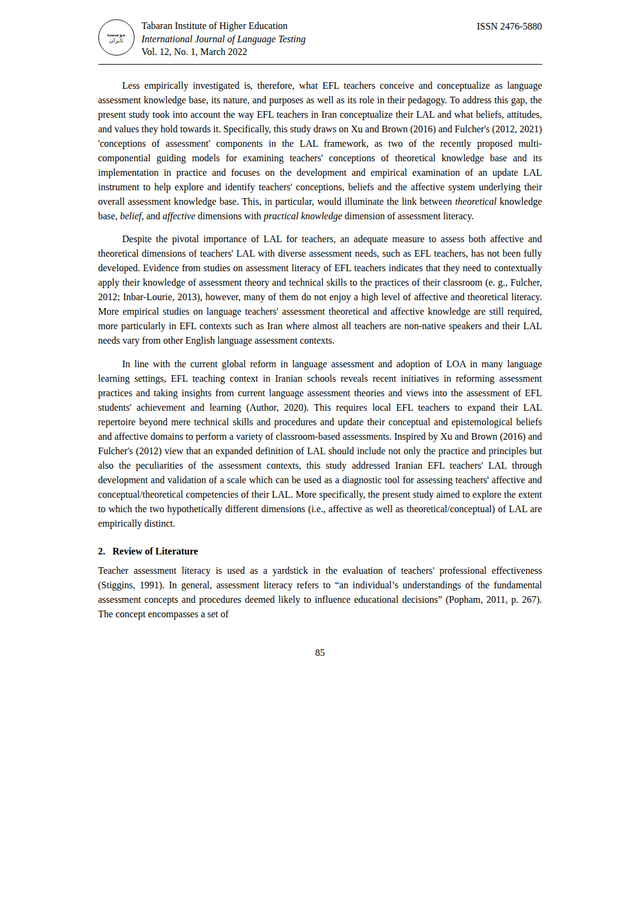موسسه
تابران
Tabaran Institute of Higher Education
International Journal of Language Testing
Vol. 12, No. 1, March 2022
ISSN 2476-5880
Less empirically investigated is, therefore, what EFL teachers conceive and conceptualize as language assessment knowledge base, its nature, and purposes as well as its role in their pedagogy. To address this gap, the present study took into account the way EFL teachers in Iran conceptualize their LAL and what beliefs, attitudes, and values they hold towards it. Specifically, this study draws on Xu and Brown (2016) and Fulcher's (2012, 2021) 'conceptions of assessment' components in the LAL framework, as two of the recently proposed multi-componential guiding models for examining teachers' conceptions of theoretical knowledge base and its implementation in practice and focuses on the development and empirical examination of an update LAL instrument to help explore and identify teachers' conceptions, beliefs and the affective system underlying their overall assessment knowledge base. This, in particular, would illuminate the link between theoretical knowledge base, belief, and affective dimensions with practical knowledge dimension of assessment literacy.
Despite the pivotal importance of LAL for teachers, an adequate measure to assess both affective and theoretical dimensions of teachers' LAL with diverse assessment needs, such as EFL teachers, has not been fully developed. Evidence from studies on assessment literacy of EFL teachers indicates that they need to contextually apply their knowledge of assessment theory and technical skills to the practices of their classroom (e. g., Fulcher, 2012; Inbar-Lourie, 2013), however, many of them do not enjoy a high level of affective and theoretical literacy. More empirical studies on language teachers' assessment theoretical and affective knowledge are still required, more particularly in EFL contexts such as Iran where almost all teachers are non-native speakers and their LAL needs vary from other English language assessment contexts.
In line with the current global reform in language assessment and adoption of LOA in many language learning settings, EFL teaching context in Iranian schools reveals recent initiatives in reforming assessment practices and taking insights from current language assessment theories and views into the assessment of EFL students' achievement and learning (Author, 2020). This requires local EFL teachers to expand their LAL repertoire beyond mere technical skills and procedures and update their conceptual and epistemological beliefs and affective domains to perform a variety of classroom-based assessments. Inspired by Xu and Brown (2016) and Fulcher's (2012) view that an expanded definition of LAL should include not only the practice and principles but also the peculiarities of the assessment contexts, this study addressed Iranian EFL teachers' LAL through development and validation of a scale which can be used as a diagnostic tool for assessing teachers' affective and conceptual/theoretical competencies of their LAL. More specifically, the present study aimed to explore the extent to which the two hypothetically different dimensions (i.e., affective as well as theoretical/conceptual) of LAL are empirically distinct.
2. Review of Literature
Teacher assessment literacy is used as a yardstick in the evaluation of teachers' professional effectiveness (Stiggins, 1991). In general, assessment literacy refers to “an individual’s understandings of the fundamental assessment concepts and procedures deemed likely to influence educational decisions” (Popham, 2011, p. 267). The concept encompasses a set of
85